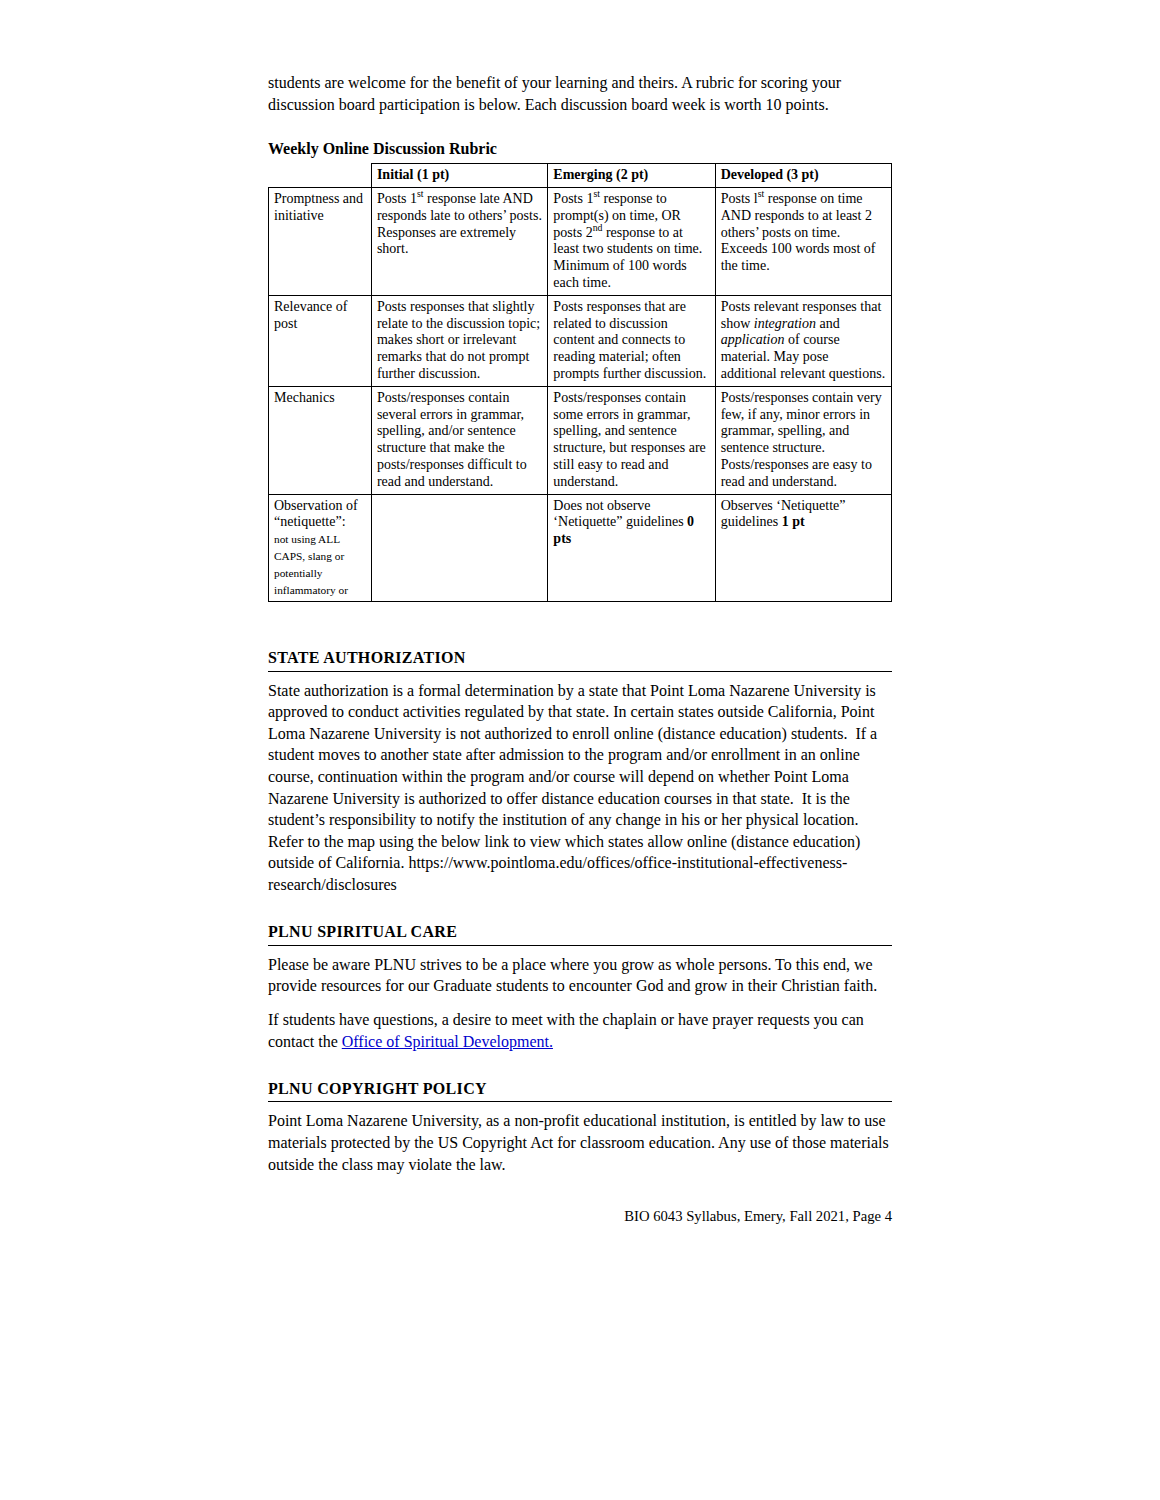students are welcome for the benefit of your learning and theirs. A rubric for scoring your discussion board participation is below. Each discussion board week is worth 10 points.
Weekly Online Discussion Rubric
| | Initial (1 pt) | Emerging (2 pt) | Developed (3 pt) |
| --- | --- | --- | --- |
| Promptness and initiative | Posts 1 st response late AND responds late to others’ posts. Responses are extremely short. | Posts 1 st response to prompt(s) on time, OR posts 2 nd response to at least two students on time. Minimum of 100 words each time. | Posts l st response on time AND responds to at least 2 others’ posts on time. Exceeds 100 words most of the time. |
| Relevance of post | Posts responses that slightly relate to the discussion topic; makes short or irrelevant remarks that do not prompt further discussion. | Posts responses that are related to discussion content and connects to reading material; often prompts further discussion. | Posts relevant responses that show integration and application of course material. May pose additional relevant questions. |
| Mechanics | Posts/responses contain several errors in grammar, spelling, and/or sentence structure that make the posts/responses difficult to read and understand. | Posts/responses contain some errors in grammar, spelling, and sentence structure, but responses are still easy to read and understand. | Posts/responses contain very few, if any, minor errors in grammar, spelling, and sentence structure. Posts/responses are easy to read and understand. |
| Observation of “netiquette”: not using ALL CAPS, slang or potentially inflammatory or | | Does not observe ‘Netiquette” guidelines 0 pts | Observes ‘Netiquette” guidelines 1 pt |
STATE AUTHORIZATION
State authorization is a formal determination by a state that Point Loma Nazarene University is approved to conduct activities regulated by that state. In certain states outside California, Point Loma Nazarene University is not authorized to enroll online (distance education) students. If a student moves to another state after admission to the program and/or enrollment in an online course, continuation within the program and/or course will depend on whether Point Loma Nazarene University is authorized to offer distance education courses in that state. It is the student’s responsibility to notify the institution of any change in his or her physical location. Refer to the map using the below link to view which states allow online (distance education) outside of California. https://www.pointloma.edu/offices/office-institutional-effectiveness-research/disclosures
PLNU SPIRITUAL CARE
Please be aware PLNU strives to be a place where you grow as whole persons. To this end, we provide resources for our Graduate students to encounter God and grow in their Christian faith.
If students have questions, a desire to meet with the chaplain or have prayer requests you can contact the Office of Spiritual Development.
PLNU COPYRIGHT POLICY
Point Loma Nazarene University, as a non-profit educational institution, is entitled by law to use materials protected by the US Copyright Act for classroom education. Any use of those materials outside the class may violate the law.
BIO 6043 Syllabus, Emery, Fall 2021, Page 4